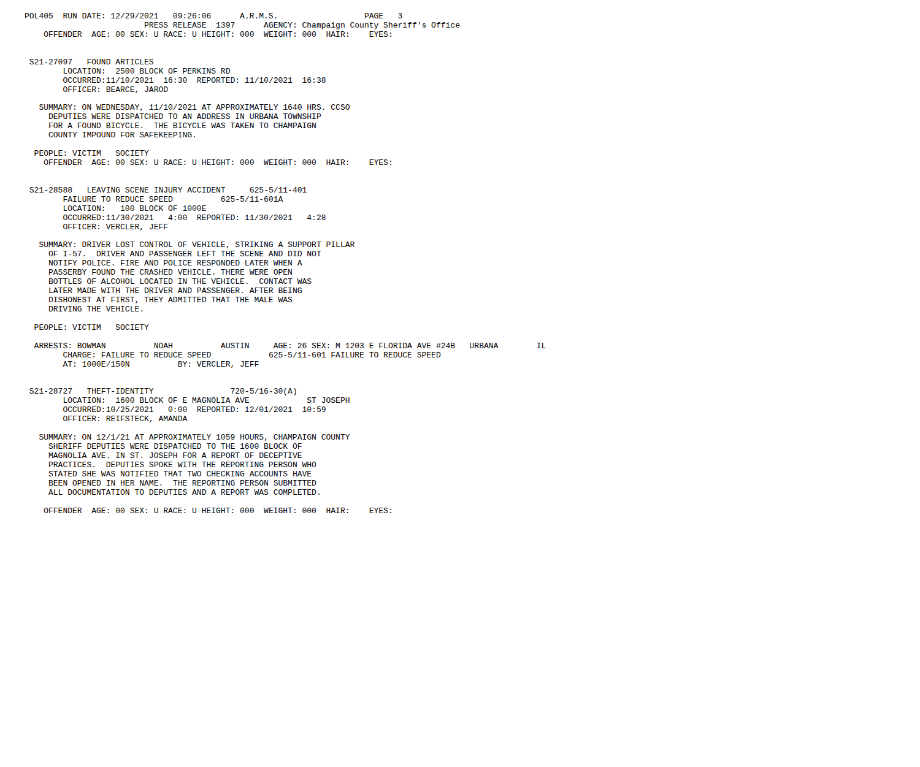POL405  RUN DATE: 12/29/2021   09:26:06      A.R.M.S.                  PAGE   3
                         PRESS RELEASE  1397      AGENCY: Champaign County Sheriff's Office
    OFFENDER  AGE: 00 SEX: U RACE: U HEIGHT: 000  WEIGHT: 000  HAIR:    EYES:


 S21-27097   FOUND ARTICLES
        LOCATION:  2500 BLOCK OF PERKINS RD
        OCCURRED:11/10/2021  16:30  REPORTED: 11/10/2021  16:38
        OFFICER: BEARCE, JAROD

   SUMMARY: ON WEDNESDAY, 11/10/2021 AT APPROXIMATELY 1640 HRS. CCSO
     DEPUTIES WERE DISPATCHED TO AN ADDRESS IN URBANA TOWNSHIP
     FOR A FOUND BICYCLE.  THE BICYCLE WAS TAKEN TO CHAMPAIGN
     COUNTY IMPOUND FOR SAFEKEEPING.

  PEOPLE: VICTIM   SOCIETY
    OFFENDER  AGE: 00 SEX: U RACE: U HEIGHT: 000  WEIGHT: 000  HAIR:    EYES:


 S21-28588   LEAVING SCENE INJURY ACCIDENT     625-5/11-401
        FAILURE TO REDUCE SPEED          625-5/11-601A
        LOCATION:   100 BLOCK OF 1000E
        OCCURRED:11/30/2021   4:00  REPORTED: 11/30/2021   4:28
        OFFICER: VERCLER, JEFF

   SUMMARY: DRIVER LOST CONTROL OF VEHICLE, STRIKING A SUPPORT PILLAR
     OF I-57.  DRIVER AND PASSENGER LEFT THE SCENE AND DID NOT
     NOTIFY POLICE. FIRE AND POLICE RESPONDED LATER WHEN A
     PASSERBY FOUND THE CRASHED VEHICLE. THERE WERE OPEN
     BOTTLES OF ALCOHOL LOCATED IN THE VEHICLE.  CONTACT WAS
     LATER MADE WITH THE DRIVER AND PASSENGER. AFTER BEING
     DISHONEST AT FIRST, THEY ADMITTED THAT THE MALE WAS
     DRIVING THE VEHICLE.

  PEOPLE: VICTIM   SOCIETY

  ARRESTS: BOWMAN          NOAH          AUSTIN     AGE: 26 SEX: M 1203 E FLORIDA AVE #24B   URBANA        IL
        CHARGE: FAILURE TO REDUCE SPEED            625-5/11-601 FAILURE TO REDUCE SPEED
        AT: 1000E/150N          BY: VERCLER, JEFF


 S21-28727   THEFT-IDENTITY                720-5/16-30(A)
        LOCATION:  1600 BLOCK OF E MAGNOLIA AVE            ST JOSEPH
        OCCURRED:10/25/2021   0:00  REPORTED: 12/01/2021  10:59
        OFFICER: REIFSTECK, AMANDA

   SUMMARY: ON 12/1/21 AT APPROXIMATELY 1059 HOURS, CHAMPAIGN COUNTY
     SHERIFF DEPUTIES WERE DISPATCHED TO THE 1600 BLOCK OF
     MAGNOLIA AVE. IN ST. JOSEPH FOR A REPORT OF DECEPTIVE
     PRACTICES.  DEPUTIES SPOKE WITH THE REPORTING PERSON WHO
     STATED SHE WAS NOTIFIED THAT TWO CHECKING ACCOUNTS HAVE
     BEEN OPENED IN HER NAME.  THE REPORTING PERSON SUBMITTED
     ALL DOCUMENTATION TO DEPUTIES AND A REPORT WAS COMPLETED.

    OFFENDER  AGE: 00 SEX: U RACE: U HEIGHT: 000  WEIGHT: 000  HAIR:    EYES: